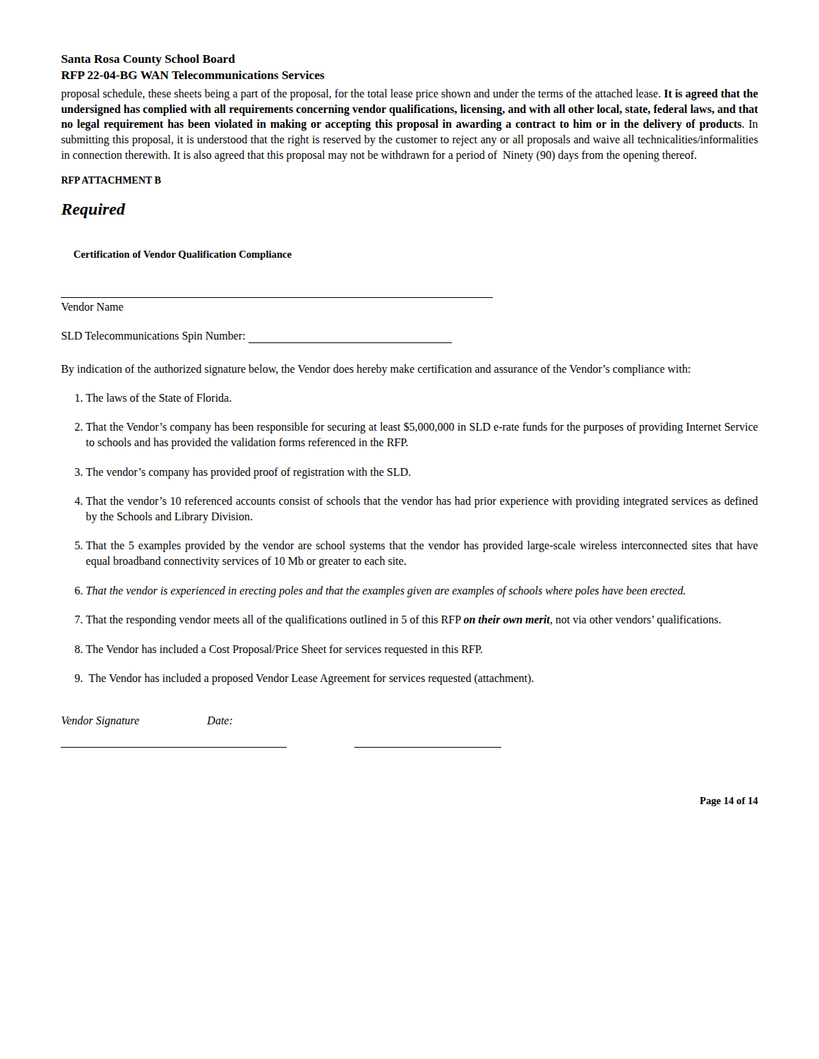Santa Rosa County School Board
RFP 22-04-BG WAN Telecommunications Services
proposal schedule, these sheets being a part of the proposal, for the total lease price shown and under the terms of the attached lease. It is agreed that the undersigned has complied with all requirements concerning vendor qualifications, licensing, and with all other local, state, federal laws, and that no legal requirement has been violated in making or accepting this proposal in awarding a contract to him or in the delivery of products. In submitting this proposal, it is understood that the right is reserved by the customer to reject any or all proposals and waive all technicalities/informalities in connection therewith. It is also agreed that this proposal may not be withdrawn for a period of Ninety (90) days from the opening thereof.
RFP ATTACHMENT B
Required
Certification of Vendor Qualification Compliance
Vendor Name
SLD Telecommunications Spin Number:
By indication of the authorized signature below, the Vendor does hereby make certification and assurance of the Vendor’s compliance with:
The laws of the State of Florida.
That the Vendor’s company has been responsible for securing at least $5,000,000 in SLD e-rate funds for the purposes of providing Internet Service to schools and has provided the validation forms referenced in the RFP.
The vendor’s company has provided proof of registration with the SLD.
That the vendor’s 10 referenced accounts consist of schools that the vendor has had prior experience with providing integrated services as defined by the Schools and Library Division.
That the 5 examples provided by the vendor are school systems that the vendor has provided large-scale wireless interconnected sites that have equal broadband connectivity services of 10 Mb or greater to each site.
That the vendor is experienced in erecting poles and that the examples given are examples of schools where poles have been erected.
That the responding vendor meets all of the qualifications outlined in 5 of this RFP on their own merit, not via other vendors’ qualifications.
The Vendor has included a Cost Proposal/Price Sheet for services requested in this RFP.
The Vendor has included a proposed Vendor Lease Agreement for services requested (attachment).
Vendor Signature Date:
Page 14 of 14